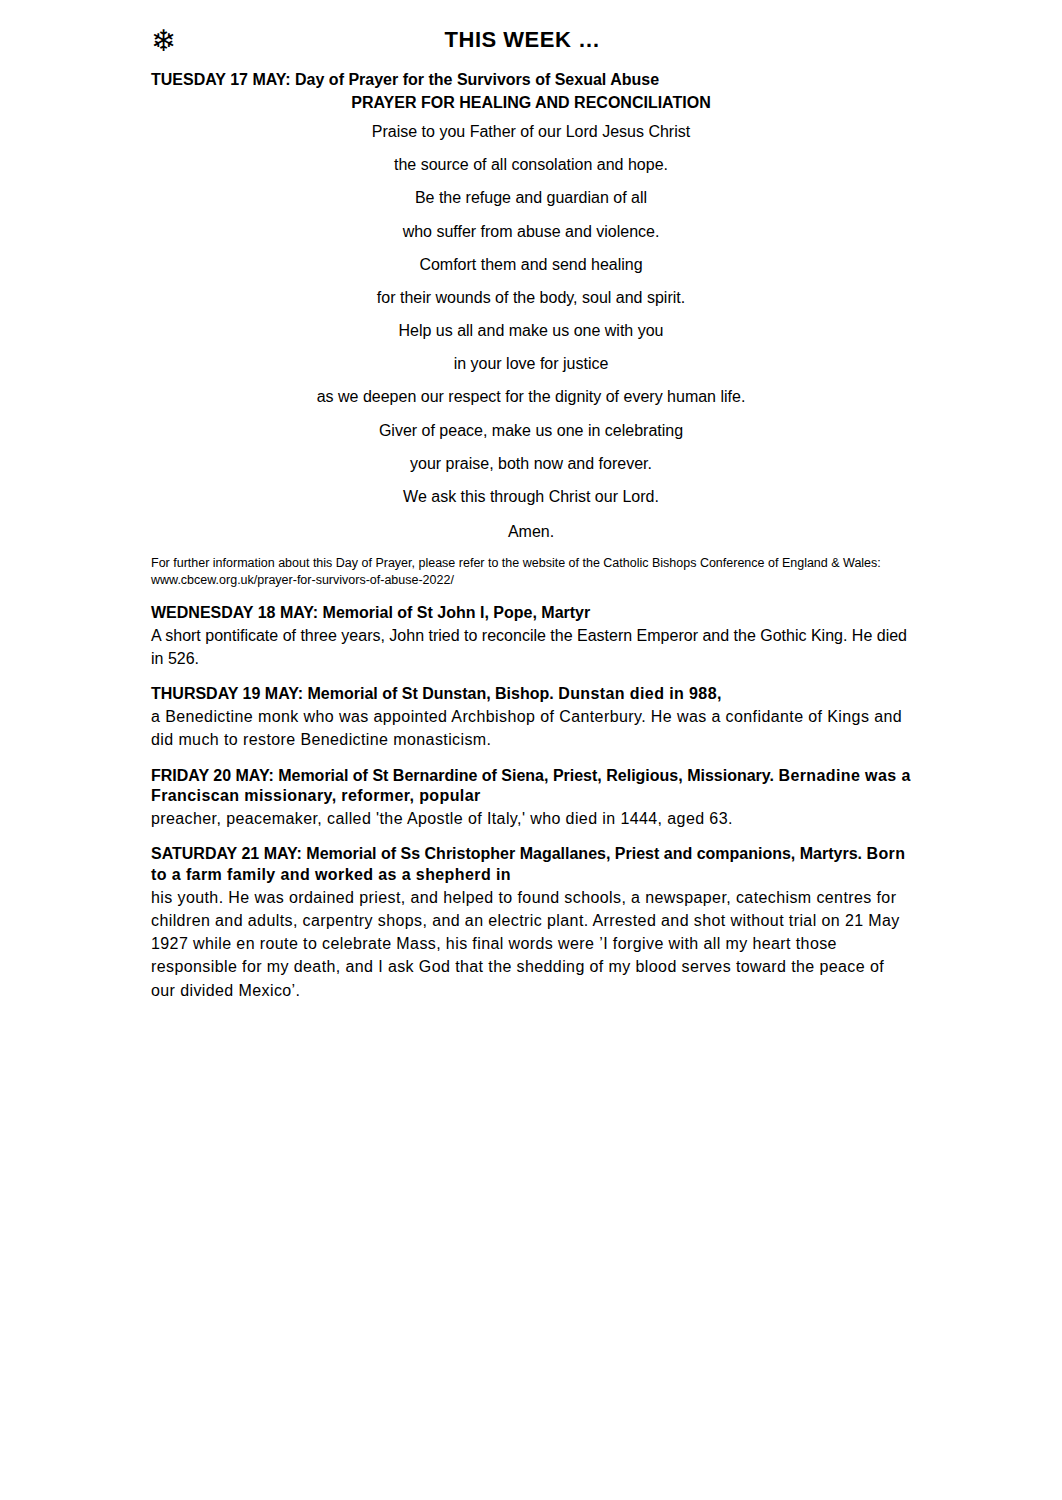❄
THIS WEEK …
TUESDAY 17 MAY: Day of Prayer for the Survivors of Sexual Abuse
PRAYER FOR HEALING AND RECONCILIATION
Praise to you Father of our Lord Jesus Christ
the source of all consolation and hope.
Be the refuge and guardian of all
who suffer from abuse and violence.
Comfort them and send healing
for their wounds of the body, soul and spirit.
Help us all and make us one with you
in your love for justice
as we deepen our respect for the dignity of every human life.
Giver of peace, make us one in celebrating
your praise, both now and forever.
We ask this through Christ our Lord.
Amen.
For further information about this Day of Prayer, please refer to the website of the Catholic Bishops Conference of England & Wales: www.cbcew.org.uk/prayer-for-survivors-of-abuse-2022/
WEDNESDAY 18 MAY: Memorial of St John I, Pope, Martyr
A short pontificate of three years, John tried to reconcile the Eastern Emperor and the Gothic King. He died in 526.
THURSDAY 19 MAY: Memorial of St Dunstan, Bishop. Dunstan died in 988,
a Benedictine monk who was appointed Archbishop of Canterbury. He was a confidante of Kings and did much to restore Benedictine monasticism.
FRIDAY 20 MAY: Memorial of St Bernardine of Siena, Priest, Religious, Missionary. Bernadine was a Franciscan missionary, reformer, popular
preacher, peacemaker, called 'the Apostle of Italy,' who died in 1444, aged 63.
SATURDAY 21 MAY: Memorial of Ss Christopher Magallanes, Priest and companions, Martyrs. Born to a farm family and worked as a shepherd in
his youth. He was ordained priest, and helped to found schools, a newspaper, catechism centres for children and adults, carpentry shops, and an electric plant. Arrested and shot without trial on 21 May 1927 while en route to celebrate Mass, his final words were ’I forgive with all my heart those responsible for my death, and I ask God that the shedding of my blood serves toward the peace of our divided Mexico’.